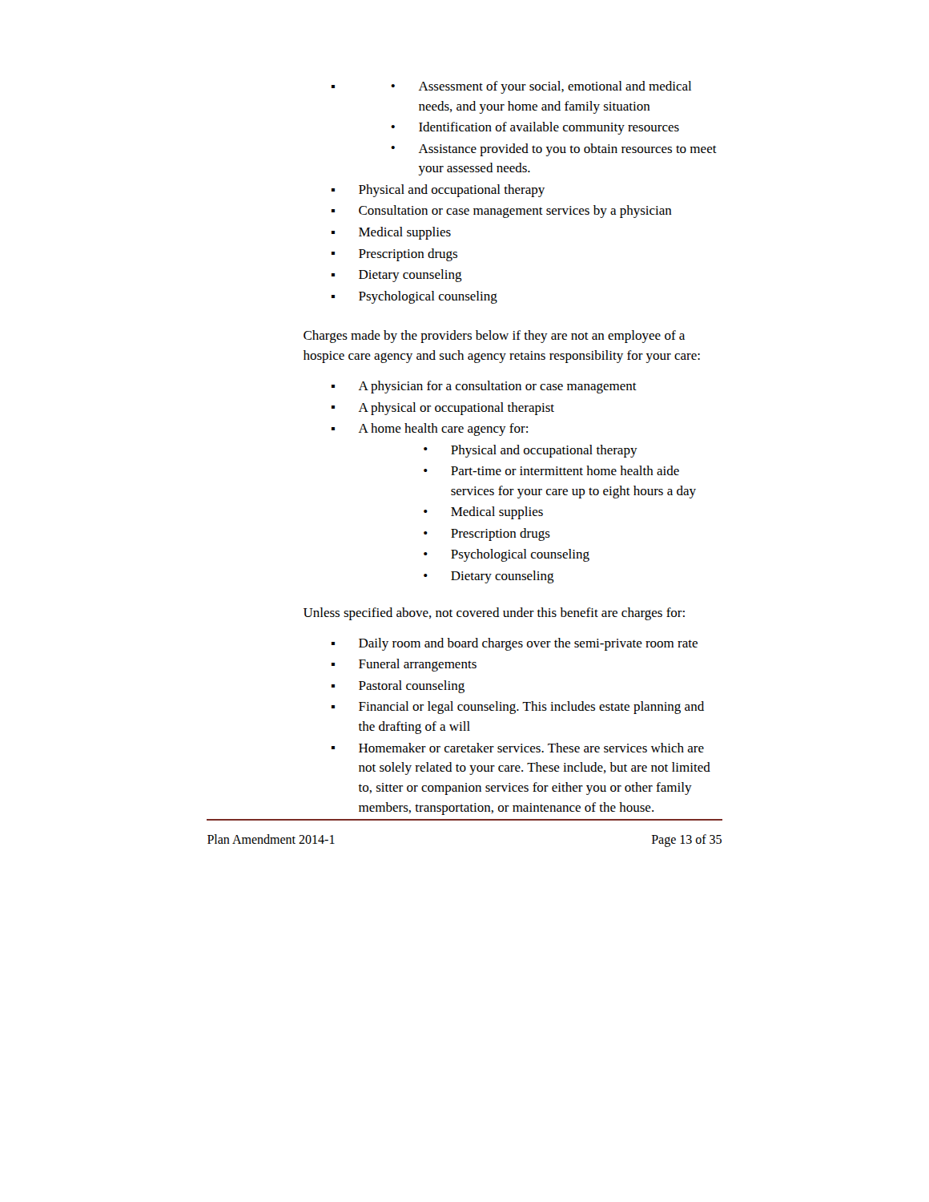Assessment of your social, emotional and medical needs, and your home and family situation
Identification of available community resources
Assistance provided to you to obtain resources to meet your assessed needs.
Physical and occupational therapy
Consultation or case management services by a physician
Medical supplies
Prescription drugs
Dietary counseling
Psychological counseling
Charges made by the providers below if they are not an employee of a hospice care agency and such agency retains responsibility for your care:
A physician for a consultation or case management
A physical or occupational therapist
A home health care agency for:
Physical and occupational therapy
Part-time or intermittent home health aide services for your care up to eight hours a day
Medical supplies
Prescription drugs
Psychological counseling
Dietary counseling
Unless specified above, not covered under this benefit are charges for:
Daily room and board charges over the semi-private room rate
Funeral arrangements
Pastoral counseling
Financial or legal counseling. This includes estate planning and the drafting of a will
Homemaker or caretaker services. These are services which are not solely related to your care. These include, but are not limited to, sitter or companion services for either you or other family members, transportation, or maintenance of the house.
Plan Amendment 2014-1
Page 13 of 35